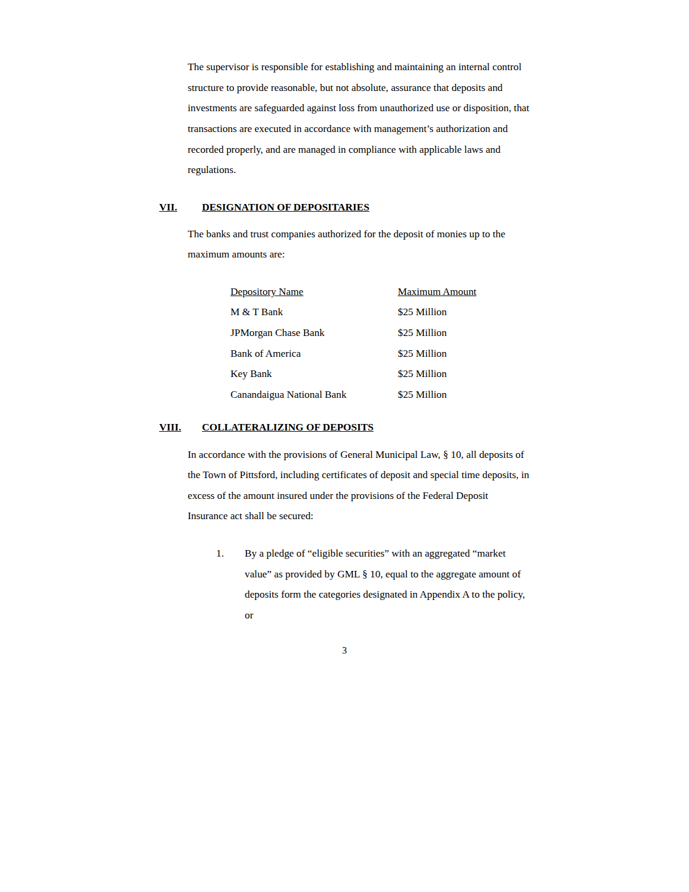The supervisor is responsible for establishing and maintaining an internal control structure to provide reasonable, but not absolute, assurance that deposits and investments are safeguarded against loss from unauthorized use or disposition, that transactions are executed in accordance with management’s authorization and recorded properly, and are managed in compliance with applicable laws and regulations.
VII. DESIGNATION OF DEPOSITARIES
The banks and trust companies authorized for the deposit of monies up to the maximum amounts are:
| Depository Name | Maximum Amount |
| --- | --- |
| M & T Bank | $25 Million |
| JPMorgan Chase Bank | $25 Million |
| Bank of America | $25 Million |
| Key Bank | $25 Million |
| Canandaigua National Bank | $25 Million |
VIII. COLLATERALIZING OF DEPOSITS
In accordance with the provisions of General Municipal Law, § 10, all deposits of the Town of Pittsford, including certificates of deposit and special time deposits, in excess of the amount insured under the provisions of the Federal Deposit Insurance act shall be secured:
1. By a pledge of “eligible securities” with an aggregated “market value” as provided by GML § 10, equal to the aggregate amount of deposits form the categories designated in Appendix A to the policy, or
3